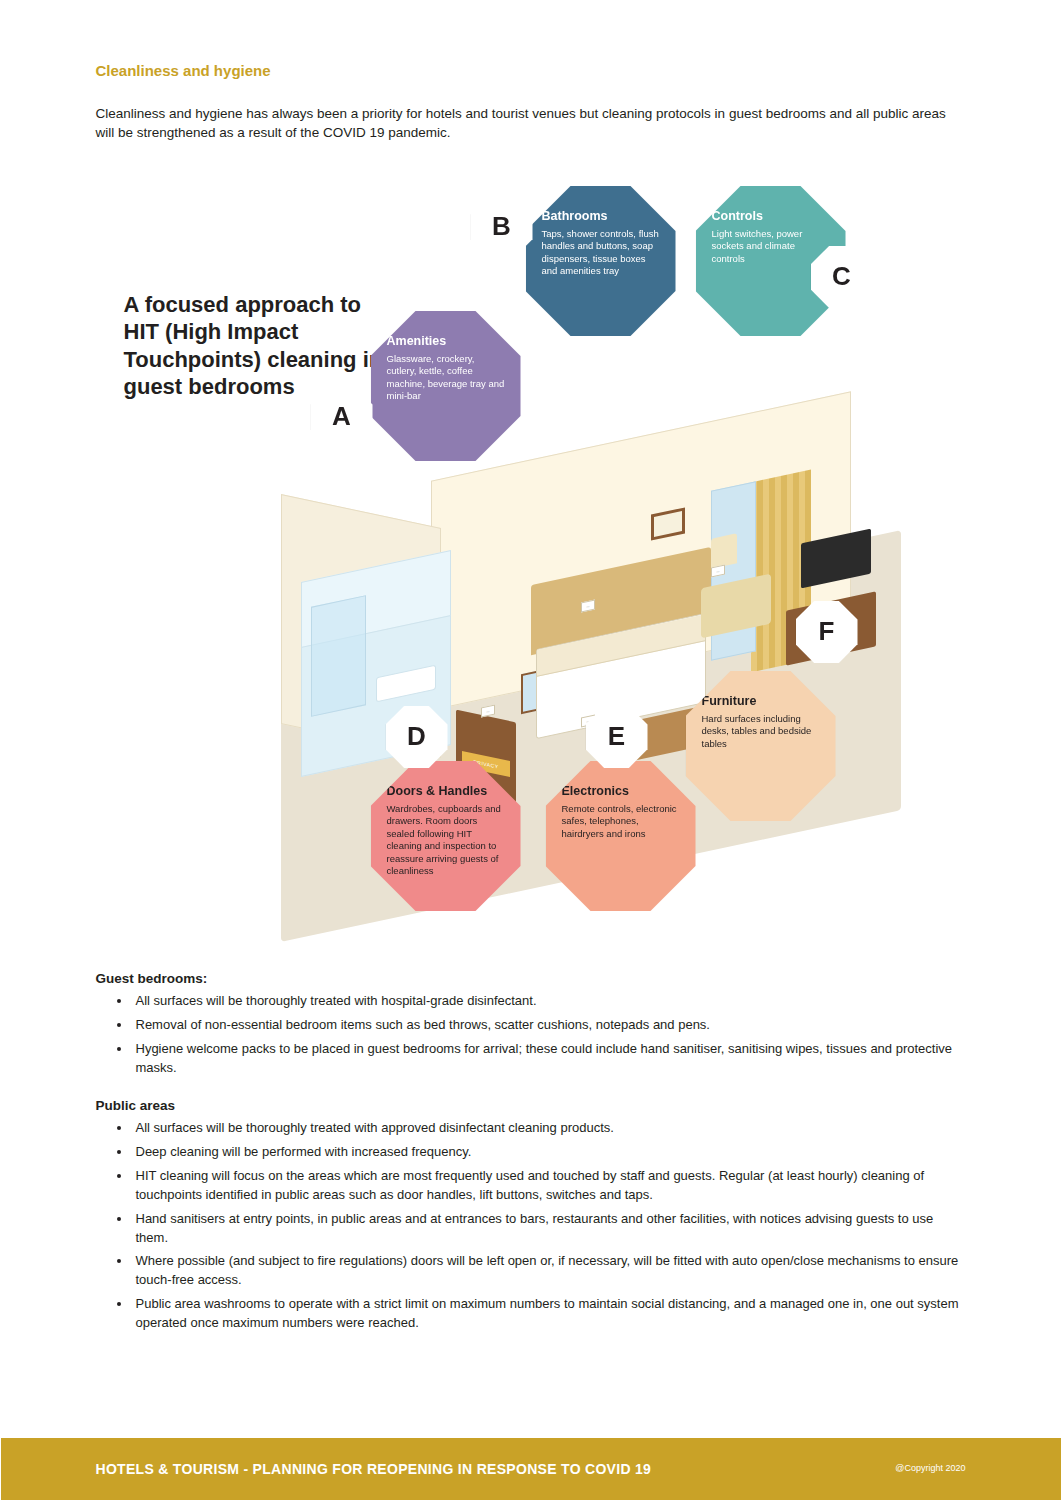Cleanliness and hygiene
Cleanliness and hygiene has always been a priority for hotels and tourist venues but cleaning protocols in guest bedrooms and all public areas will be strengthened as a result of the COVID 19 pandemic.
A focused approach to HIT (High Impact Touchpoints) cleaning in guest bedrooms
PRIVACY
▫▫
▫▫
▫▫
▫▫
▫▫
Amenities
Glassware, crockery, cutlery, kettle, coffee machine, beverage tray and mini-bar
A
Bathrooms
Taps, shower controls, flush handles and buttons, soap dispensers, tissue boxes and amenities tray
B
Controls
Light switches, power sockets and climate controls
C
Doors & Handles
Wardrobes, cupboards and drawers. Room doors sealed following HIT cleaning and inspection to reassure arriving guests of cleanliness
D
Electronics
Remote controls, electronic safes, telephones, hairdryers and irons
E
Furniture
Hard surfaces including desks, tables and bedside tables
F
Guest bedrooms:
All surfaces will be thoroughly treated with hospital-grade disinfectant.
Removal of non-essential bedroom items such as bed throws, scatter cushions, notepads and pens.
Hygiene welcome packs to be placed in guest bedrooms for arrival; these could include hand sanitiser, sanitising wipes, tissues and protective masks.
Public areas
All surfaces will be thoroughly treated with approved disinfectant cleaning products.
Deep cleaning will be performed with increased frequency.
HIT cleaning will focus on the areas which are most frequently used and touched by staff and guests. Regular (at least hourly) cleaning of touchpoints identified in public areas such as door handles, lift buttons, switches and taps.
Hand sanitisers at entry points, in public areas and at entrances to bars, restaurants and other facilities, with notices advising guests to use them.
Where possible (and subject to fire regulations) doors will be left open or, if necessary, will be fitted with auto open/close mechanisms to ensure touch-free access.
Public area washrooms to operate with a strict limit on maximum numbers to maintain social distancing, and a managed one in, one out system operated once maximum numbers were reached.
HOTELS & TOURISM - PLANNING FOR REOPENING IN RESPONSE TO COVID 19
@Copyright 2020